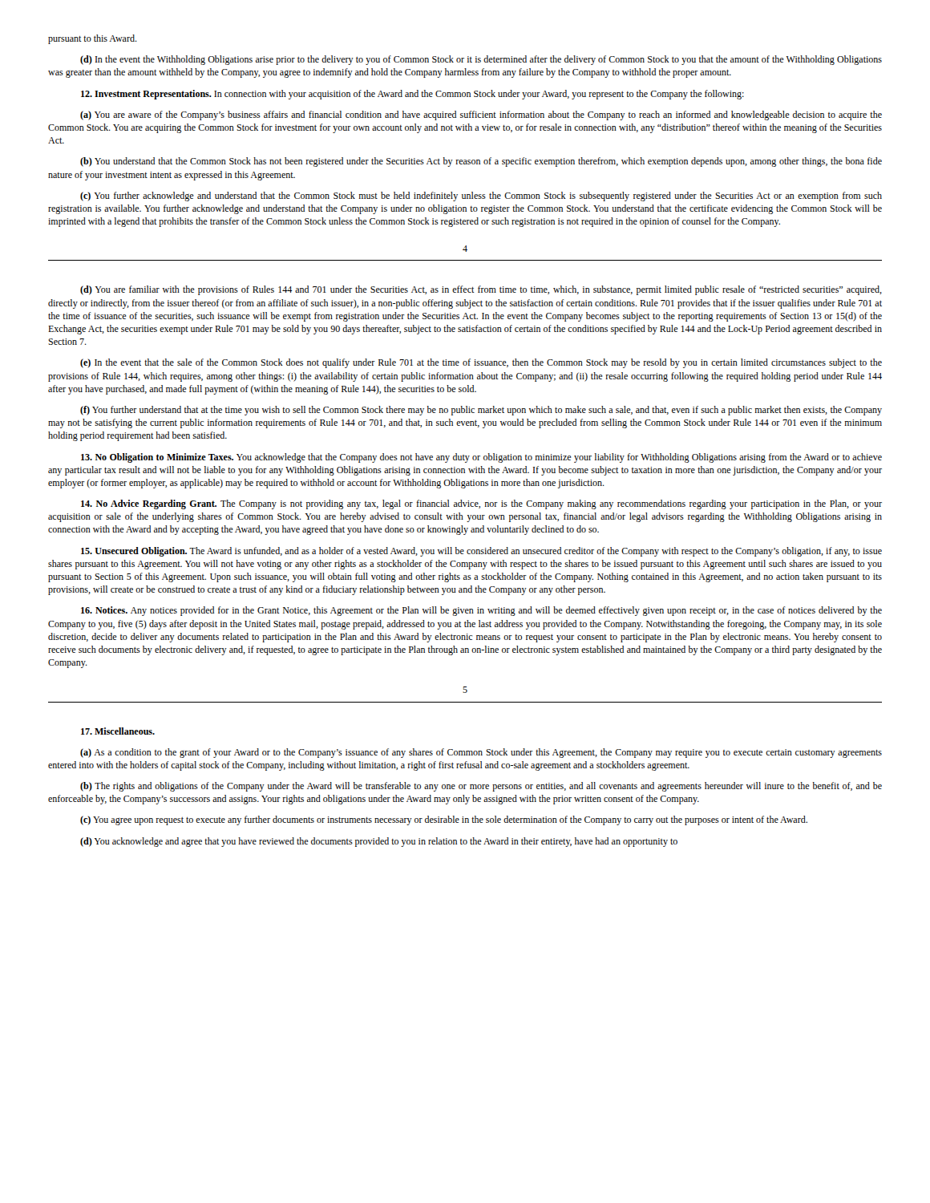pursuant to this Award.
(d) In the event the Withholding Obligations arise prior to the delivery to you of Common Stock or it is determined after the delivery of Common Stock to you that the amount of the Withholding Obligations was greater than the amount withheld by the Company, you agree to indemnify and hold the Company harmless from any failure by the Company to withhold the proper amount.
12. Investment Representations. In connection with your acquisition of the Award and the Common Stock under your Award, you represent to the Company the following:
(a) You are aware of the Company’s business affairs and financial condition and have acquired sufficient information about the Company to reach an informed and knowledgeable decision to acquire the Common Stock. You are acquiring the Common Stock for investment for your own account only and not with a view to, or for resale in connection with, any “distribution” thereof within the meaning of the Securities Act.
(b) You understand that the Common Stock has not been registered under the Securities Act by reason of a specific exemption therefrom, which exemption depends upon, among other things, the bona fide nature of your investment intent as expressed in this Agreement.
(c) You further acknowledge and understand that the Common Stock must be held indefinitely unless the Common Stock is subsequently registered under the Securities Act or an exemption from such registration is available. You further acknowledge and understand that the Company is under no obligation to register the Common Stock. You understand that the certificate evidencing the Common Stock will be imprinted with a legend that prohibits the transfer of the Common Stock unless the Common Stock is registered or such registration is not required in the opinion of counsel for the Company.
4
(d) You are familiar with the provisions of Rules 144 and 701 under the Securities Act, as in effect from time to time, which, in substance, permit limited public resale of “restricted securities” acquired, directly or indirectly, from the issuer thereof (or from an affiliate of such issuer), in a non-public offering subject to the satisfaction of certain conditions. Rule 701 provides that if the issuer qualifies under Rule 701 at the time of issuance of the securities, such issuance will be exempt from registration under the Securities Act. In the event the Company becomes subject to the reporting requirements of Section 13 or 15(d) of the Exchange Act, the securities exempt under Rule 701 may be sold by you 90 days thereafter, subject to the satisfaction of certain of the conditions specified by Rule 144 and the Lock-Up Period agreement described in Section 7.
(e) In the event that the sale of the Common Stock does not qualify under Rule 701 at the time of issuance, then the Common Stock may be resold by you in certain limited circumstances subject to the provisions of Rule 144, which requires, among other things: (i) the availability of certain public information about the Company; and (ii) the resale occurring following the required holding period under Rule 144 after you have purchased, and made full payment of (within the meaning of Rule 144), the securities to be sold.
(f) You further understand that at the time you wish to sell the Common Stock there may be no public market upon which to make such a sale, and that, even if such a public market then exists, the Company may not be satisfying the current public information requirements of Rule 144 or 701, and that, in such event, you would be precluded from selling the Common Stock under Rule 144 or 701 even if the minimum holding period requirement had been satisfied.
13. No Obligation to Minimize Taxes. You acknowledge that the Company does not have any duty or obligation to minimize your liability for Withholding Obligations arising from the Award or to achieve any particular tax result and will not be liable to you for any Withholding Obligations arising in connection with the Award. If you become subject to taxation in more than one jurisdiction, the Company and/or your employer (or former employer, as applicable) may be required to withhold or account for Withholding Obligations in more than one jurisdiction.
14. No Advice Regarding Grant. The Company is not providing any tax, legal or financial advice, nor is the Company making any recommendations regarding your participation in the Plan, or your acquisition or sale of the underlying shares of Common Stock. You are hereby advised to consult with your own personal tax, financial and/or legal advisors regarding the Withholding Obligations arising in connection with the Award and by accepting the Award, you have agreed that you have done so or knowingly and voluntarily declined to do so.
15. Unsecured Obligation. The Award is unfunded, and as a holder of a vested Award, you will be considered an unsecured creditor of the Company with respect to the Company’s obligation, if any, to issue shares pursuant to this Agreement. You will not have voting or any other rights as a stockholder of the Company with respect to the shares to be issued pursuant to this Agreement until such shares are issued to you pursuant to Section 5 of this Agreement. Upon such issuance, you will obtain full voting and other rights as a stockholder of the Company. Nothing contained in this Agreement, and no action taken pursuant to its provisions, will create or be construed to create a trust of any kind or a fiduciary relationship between you and the Company or any other person.
16. Notices. Any notices provided for in the Grant Notice, this Agreement or the Plan will be given in writing and will be deemed effectively given upon receipt or, in the case of notices delivered by the Company to you, five (5) days after deposit in the United States mail, postage prepaid, addressed to you at the last address you provided to the Company. Notwithstanding the foregoing, the Company may, in its sole discretion, decide to deliver any documents related to participation in the Plan and this Award by electronic means or to request your consent to participate in the Plan by electronic means. You hereby consent to receive such documents by electronic delivery and, if requested, to agree to participate in the Plan through an on-line or electronic system established and maintained by the Company or a third party designated by the Company.
5
17. Miscellaneous.
(a) As a condition to the grant of your Award or to the Company’s issuance of any shares of Common Stock under this Agreement, the Company may require you to execute certain customary agreements entered into with the holders of capital stock of the Company, including without limitation, a right of first refusal and co-sale agreement and a stockholders agreement.
(b) The rights and obligations of the Company under the Award will be transferable to any one or more persons or entities, and all covenants and agreements hereunder will inure to the benefit of, and be enforceable by, the Company’s successors and assigns. Your rights and obligations under the Award may only be assigned with the prior written consent of the Company.
(c) You agree upon request to execute any further documents or instruments necessary or desirable in the sole determination of the Company to carry out the purposes or intent of the Award.
(d) You acknowledge and agree that you have reviewed the documents provided to you in relation to the Award in their entirety, have had an opportunity to